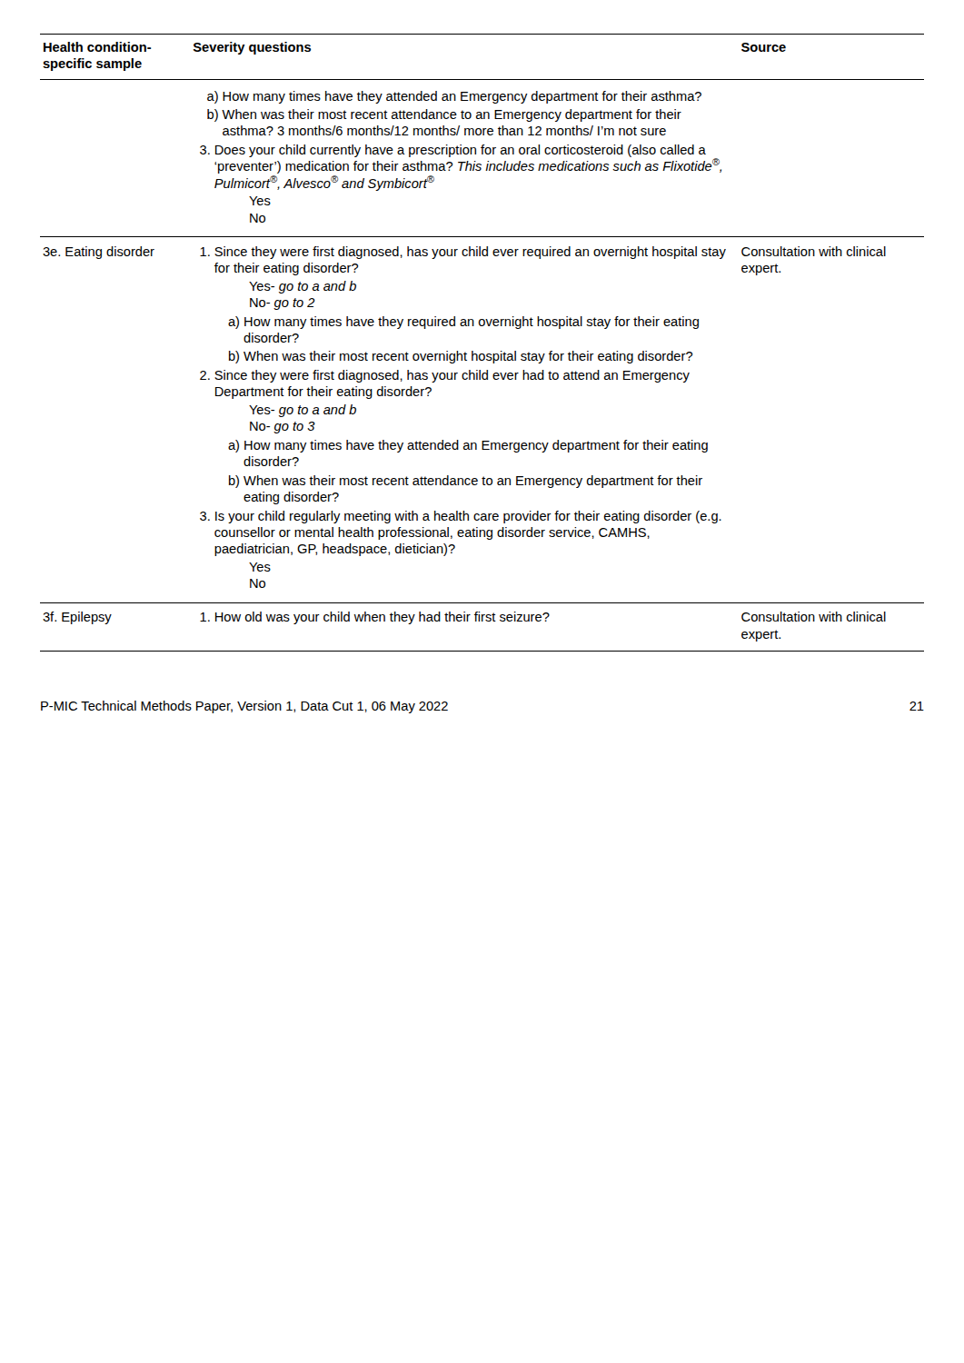| Health condition-specific sample | Severity questions | Source |
| --- | --- | --- |
| | How many times have they attended an Emergency department for their asthma? When was their most recent attendance to an Emergency department for their asthma? 3 months/6 months/12 months/ more than 12 months/ I’m not sure Does your child currently have a prescription for an oral corticosteroid (also called a ‘preventer’) medication for their asthma? This includes medications such as Flixotide ® , Pulmicort ® , Alvesco ® and Symbicort ® Yes No | |
| 3e. Eating disorder | Since they were first diagnosed, has your child ever required an overnight hospital stay for their eating disorder? Yes- go to a and b No- go to 2 How many times have they required an overnight hospital stay for their eating disorder? When was their most recent overnight hospital stay for their eating disorder? Since they were first diagnosed, has your child ever had to attend an Emergency Department for their eating disorder? Yes- go to a and b No- go to 3 How many times have they attended an Emergency department for their eating disorder? When was their most recent attendance to an Emergency department for their eating disorder? Is your child regularly meeting with a health care provider for their eating disorder (e.g. counsellor or mental health professional, eating disorder service, CAMHS, paediatrician, GP, headspace, dietician)? Yes No | Consultation with clinical expert. |
| 3f. Epilepsy | How old was your child when they had their first seizure? | Consultation with clinical expert. |
P-MIC Technical Methods Paper, Version 1, Data Cut 1, 06 May 2022 21